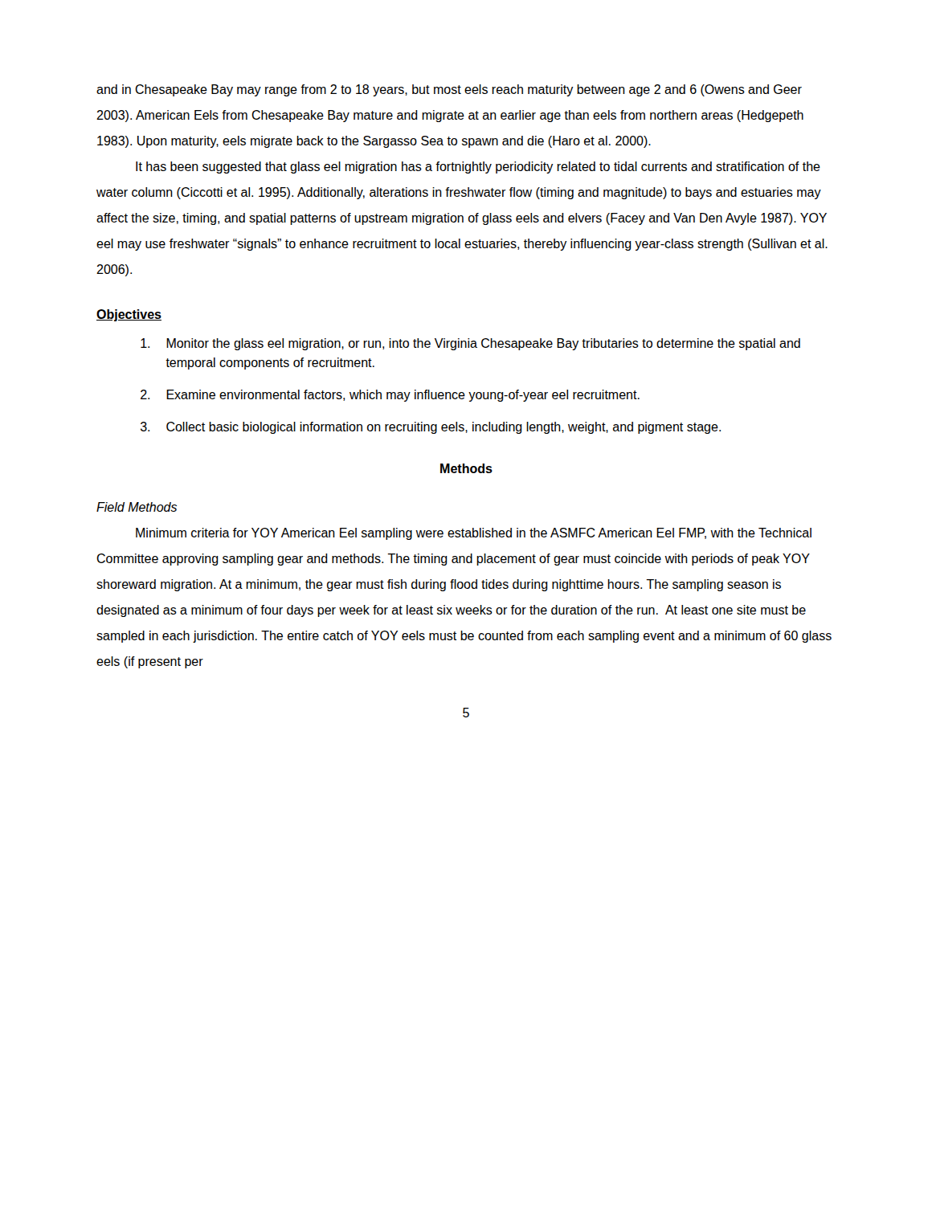and in Chesapeake Bay may range from 2 to 18 years, but most eels reach maturity between age 2 and 6 (Owens and Geer 2003). American Eels from Chesapeake Bay mature and migrate at an earlier age than eels from northern areas (Hedgepeth 1983). Upon maturity, eels migrate back to the Sargasso Sea to spawn and die (Haro et al. 2000).
It has been suggested that glass eel migration has a fortnightly periodicity related to tidal currents and stratification of the water column (Ciccotti et al. 1995). Additionally, alterations in freshwater flow (timing and magnitude) to bays and estuaries may affect the size, timing, and spatial patterns of upstream migration of glass eels and elvers (Facey and Van Den Avyle 1987). YOY eel may use freshwater “signals” to enhance recruitment to local estuaries, thereby influencing year-class strength (Sullivan et al. 2006).
Objectives
Monitor the glass eel migration, or run, into the Virginia Chesapeake Bay tributaries to determine the spatial and temporal components of recruitment.
Examine environmental factors, which may influence young-of-year eel recruitment.
Collect basic biological information on recruiting eels, including length, weight, and pigment stage.
Methods
Field Methods
Minimum criteria for YOY American Eel sampling were established in the ASMFC American Eel FMP, with the Technical Committee approving sampling gear and methods. The timing and placement of gear must coincide with periods of peak YOY shoreward migration. At a minimum, the gear must fish during flood tides during nighttime hours. The sampling season is designated as a minimum of four days per week for at least six weeks or for the duration of the run. At least one site must be sampled in each jurisdiction. The entire catch of YOY eels must be counted from each sampling event and a minimum of 60 glass eels (if present per
5